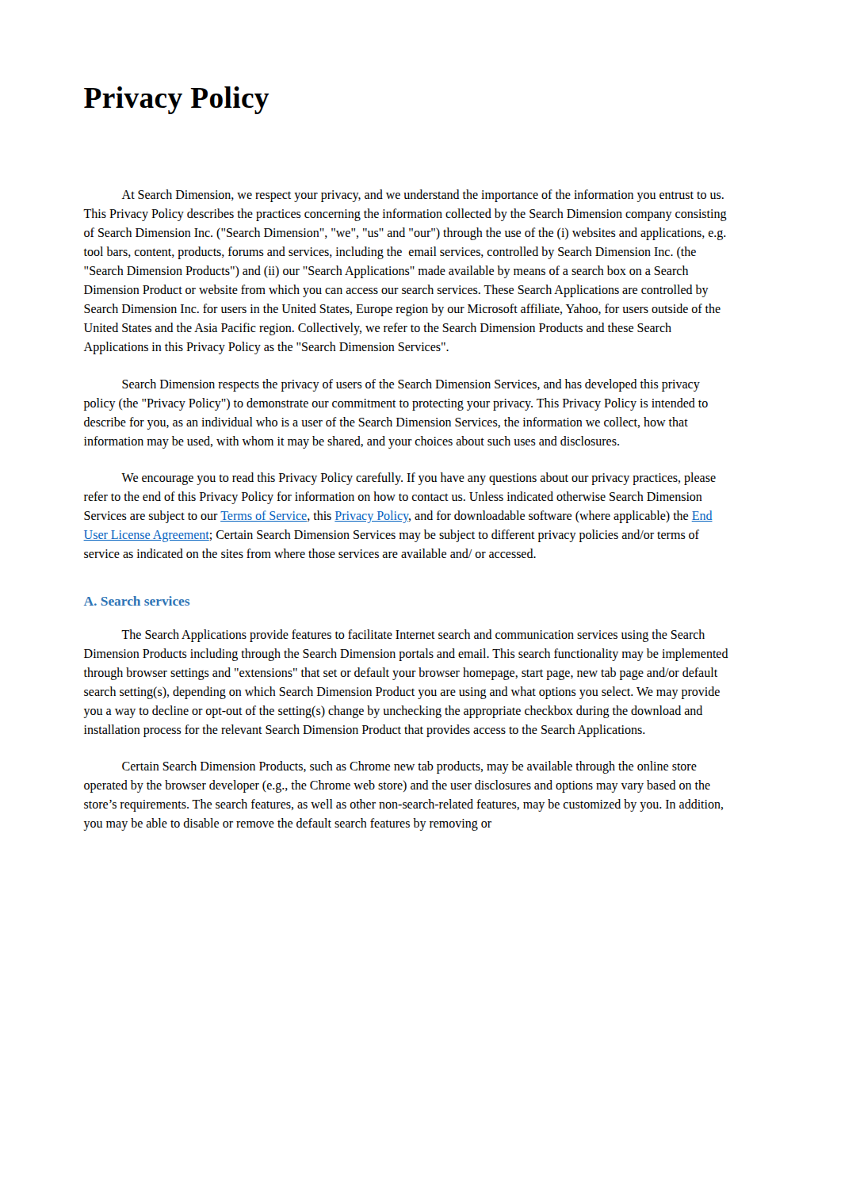Privacy Policy
At Search Dimension, we respect your privacy, and we understand the importance of the information you entrust to us. This Privacy Policy describes the practices concerning the information collected by the Search Dimension company consisting of Search Dimension Inc. ("Search Dimension", "we", "us" and "our") through the use of the (i) websites and applications, e.g. tool bars, content, products, forums and services, including the email services, controlled by Search Dimension Inc. (the "Search Dimension Products") and (ii) our "Search Applications" made available by means of a search box on a Search Dimension Product or website from which you can access our search services. These Search Applications are controlled by Search Dimension Inc. for users in the United States, Europe region by our Microsoft affiliate, Yahoo, for users outside of the United States and the Asia Pacific region. Collectively, we refer to the Search Dimension Products and these Search Applications in this Privacy Policy as the "Search Dimension Services".
Search Dimension respects the privacy of users of the Search Dimension Services, and has developed this privacy policy (the "Privacy Policy") to demonstrate our commitment to protecting your privacy. This Privacy Policy is intended to describe for you, as an individual who is a user of the Search Dimension Services, the information we collect, how that information may be used, with whom it may be shared, and your choices about such uses and disclosures.
We encourage you to read this Privacy Policy carefully. If you have any questions about our privacy practices, please refer to the end of this Privacy Policy for information on how to contact us. Unless indicated otherwise Search Dimension Services are subject to our Terms of Service, this Privacy Policy, and for downloadable software (where applicable) the End User License Agreement; Certain Search Dimension Services may be subject to different privacy policies and/or terms of service as indicated on the sites from where those services are available and/ or accessed.
A. Search services
The Search Applications provide features to facilitate Internet search and communication services using the Search Dimension Products including through the Search Dimension portals and email. This search functionality may be implemented through browser settings and "extensions" that set or default your browser homepage, start page, new tab page and/or default search setting(s), depending on which Search Dimension Product you are using and what options you select. We may provide you a way to decline or opt-out of the setting(s) change by unchecking the appropriate checkbox during the download and installation process for the relevant Search Dimension Product that provides access to the Search Applications.
Certain Search Dimension Products, such as Chrome new tab products, may be available through the online store operated by the browser developer (e.g., the Chrome web store) and the user disclosures and options may vary based on the store’s requirements. The search features, as well as other non-search-related features, may be customized by you. In addition, you may be able to disable or remove the default search features by removing or